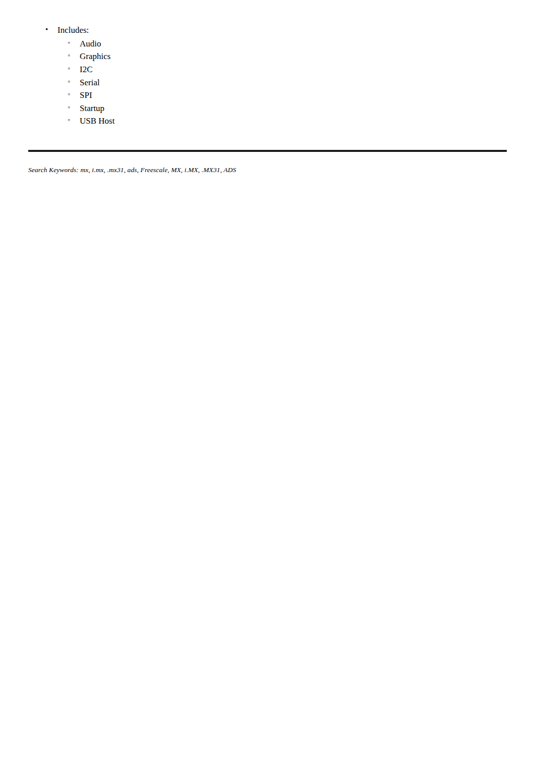Includes:
Audio
Graphics
I2C
Serial
SPI
Startup
USB Host
Search Keywords: mx, i.mx, .mx31, ads, Freescale, MX, i.MX, .MX31, ADS